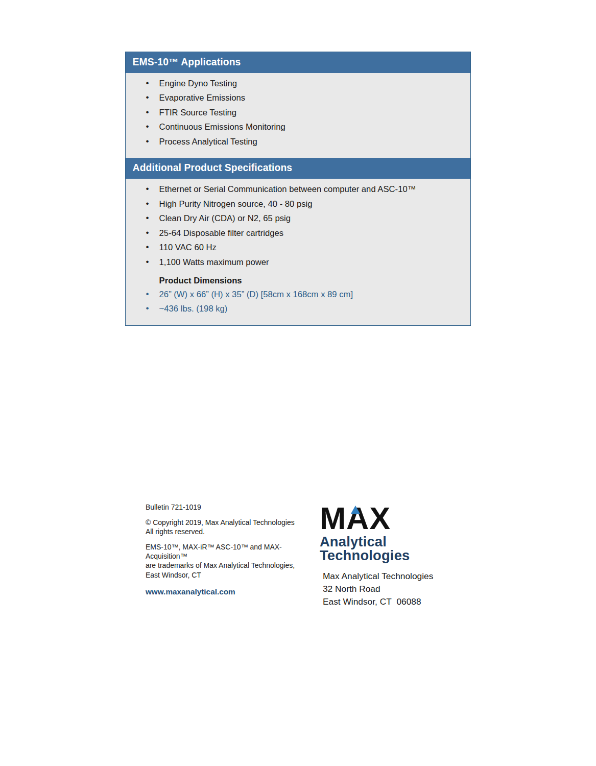EMS-10™ Applications
Engine Dyno Testing
Evaporative Emissions
FTIR Source Testing
Continuous Emissions Monitoring
Process Analytical Testing
Additional Product Specifications
Ethernet or Serial Communication between computer and ASC-10™
High Purity Nitrogen source, 40 - 80 psig
Clean Dry Air (CDA) or N2, 65 psig
25-64 Disposable filter cartridges
110 VAC 60 Hz
1,100 Watts maximum power
Product Dimensions
26” (W) x 66” (H) x 35” (D) [58cm x 168cm x 89 cm]
~436 lbs. (198 kg)
Bulletin 721-1019
© Copyright 2019, Max Analytical Technologies
All rights reserved.
EMS-10™, MAX-iR™ ASC-10™ and MAX-Acquisition™
are trademarks of Max Analytical Technologies,
East Windsor, CT
www.maxanalytical.com
M AX
Analytical Technologies
Max Analytical Technologies
32 North Road
East Windsor, CT 06088